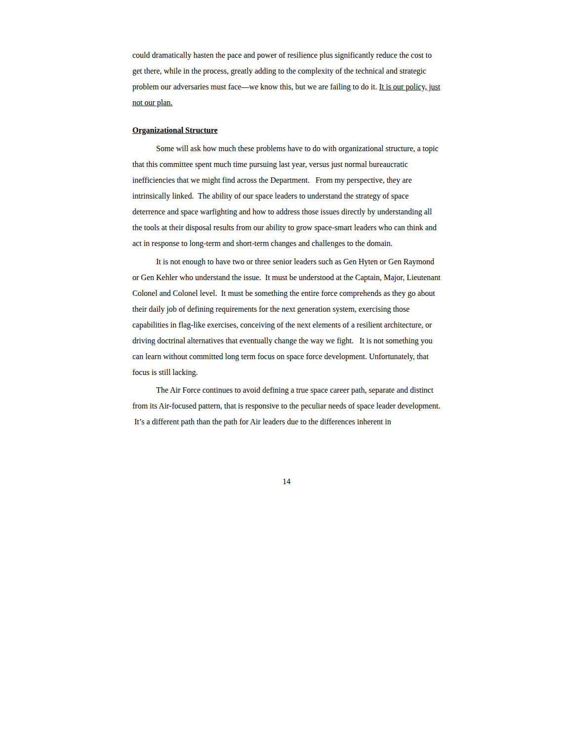could dramatically hasten the pace and power of resilience plus significantly reduce the cost to get there, while in the process, greatly adding to the complexity of the technical and strategic problem our adversaries must face—we know this, but we are failing to do it. It is our policy, just not our plan.
Organizational Structure
Some will ask how much these problems have to do with organizational structure, a topic that this committee spent much time pursuing last year, versus just normal bureaucratic inefficiencies that we might find across the Department. From my perspective, they are intrinsically linked. The ability of our space leaders to understand the strategy of space deterrence and space warfighting and how to address those issues directly by understanding all the tools at their disposal results from our ability to grow space-smart leaders who can think and act in response to long-term and short-term changes and challenges to the domain.
It is not enough to have two or three senior leaders such as Gen Hyten or Gen Raymond or Gen Kehler who understand the issue. It must be understood at the Captain, Major, Lieutenant Colonel and Colonel level. It must be something the entire force comprehends as they go about their daily job of defining requirements for the next generation system, exercising those capabilities in flag-like exercises, conceiving of the next elements of a resilient architecture, or driving doctrinal alternatives that eventually change the way we fight. It is not something you can learn without committed long term focus on space force development. Unfortunately, that focus is still lacking.
The Air Force continues to avoid defining a true space career path, separate and distinct from its Air-focused pattern, that is responsive to the peculiar needs of space leader development. It’s a different path than the path for Air leaders due to the differences inherent in
14